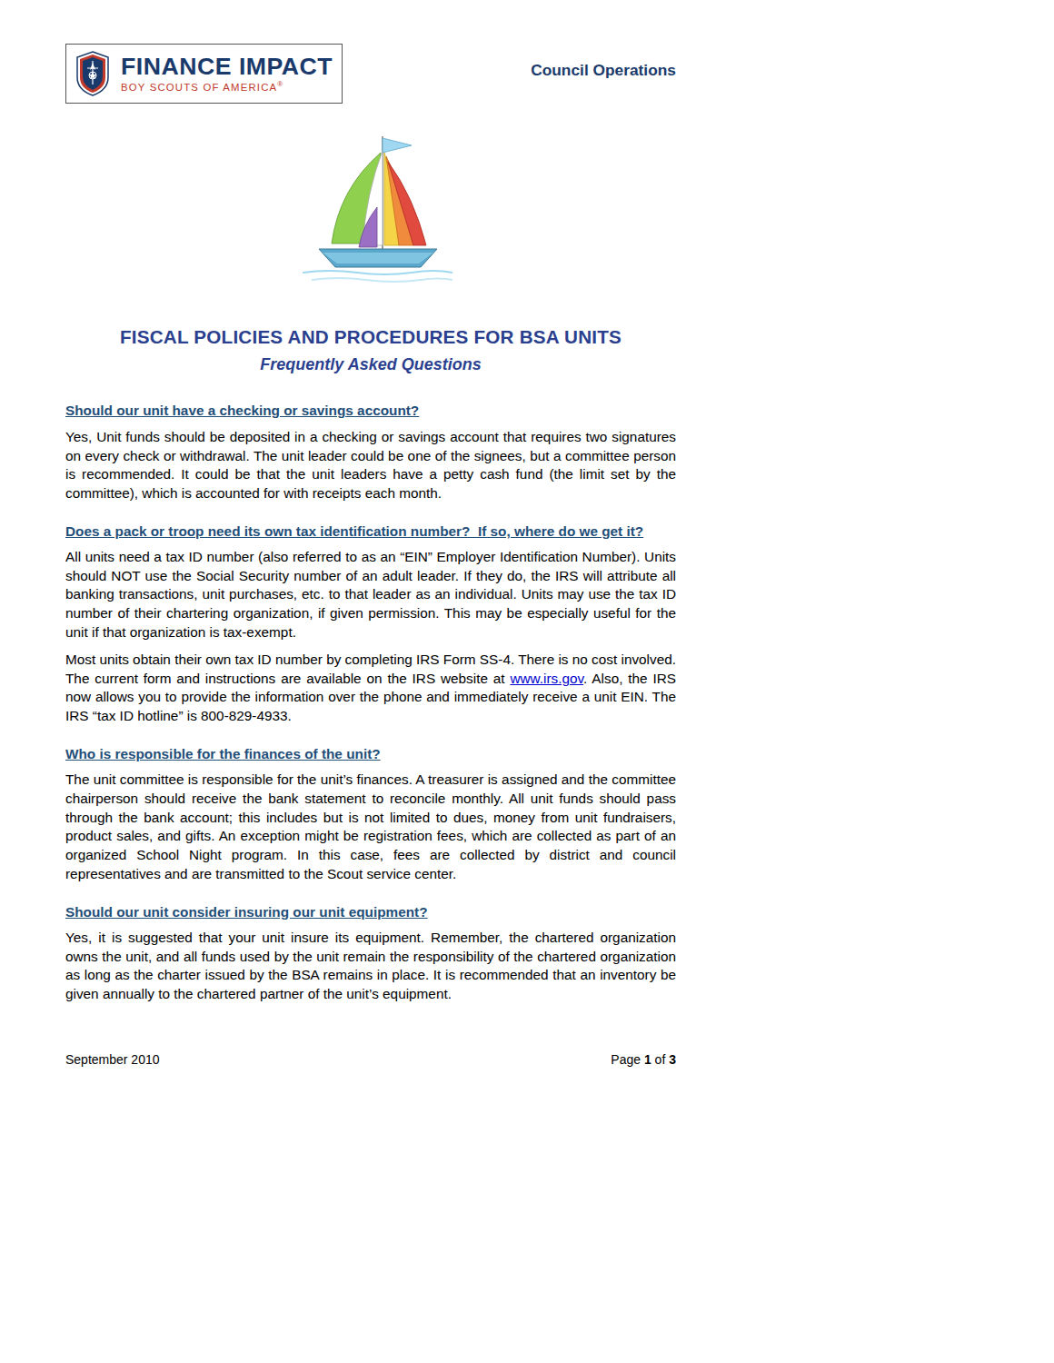FINANCE IMPACT BOY SCOUTS OF AMERICA®
Council Operations
FISCAL POLICIES AND PROCEDURES FOR BSA UNITS
Frequently Asked Questions
Should our unit have a checking or savings account?
Yes, Unit funds should be deposited in a checking or savings account that requires two signatures on every check or withdrawal. The unit leader could be one of the signees, but a committee person is recommended. It could be that the unit leaders have a petty cash fund (the limit set by the committee), which is accounted for with receipts each month.
Does a pack or troop need its own tax identification number? If so, where do we get it?
All units need a tax ID number (also referred to as an “EIN” Employer Identification Number). Units should NOT use the Social Security number of an adult leader. If they do, the IRS will attribute all banking transactions, unit purchases, etc. to that leader as an individual. Units may use the tax ID number of their chartering organization, if given permission. This may be especially useful for the unit if that organization is tax-exempt.
Most units obtain their own tax ID number by completing IRS Form SS-4. There is no cost involved. The current form and instructions are available on the IRS website at www.irs.gov. Also, the IRS now allows you to provide the information over the phone and immediately receive a unit EIN. The IRS “tax ID hotline” is 800-829-4933.
Who is responsible for the finances of the unit?
The unit committee is responsible for the unit’s finances. A treasurer is assigned and the committee chairperson should receive the bank statement to reconcile monthly. All unit funds should pass through the bank account; this includes but is not limited to dues, money from unit fundraisers, product sales, and gifts. An exception might be registration fees, which are collected as part of an organized School Night program. In this case, fees are collected by district and council representatives and are transmitted to the Scout service center.
Should our unit consider insuring our unit equipment?
Yes, it is suggested that your unit insure its equipment. Remember, the chartered organization owns the unit, and all funds used by the unit remain the responsibility of the chartered organization as long as the charter issued by the BSA remains in place. It is recommended that an inventory be given annually to the chartered partner of the unit’s equipment.
September 2010
Page 1 of 3